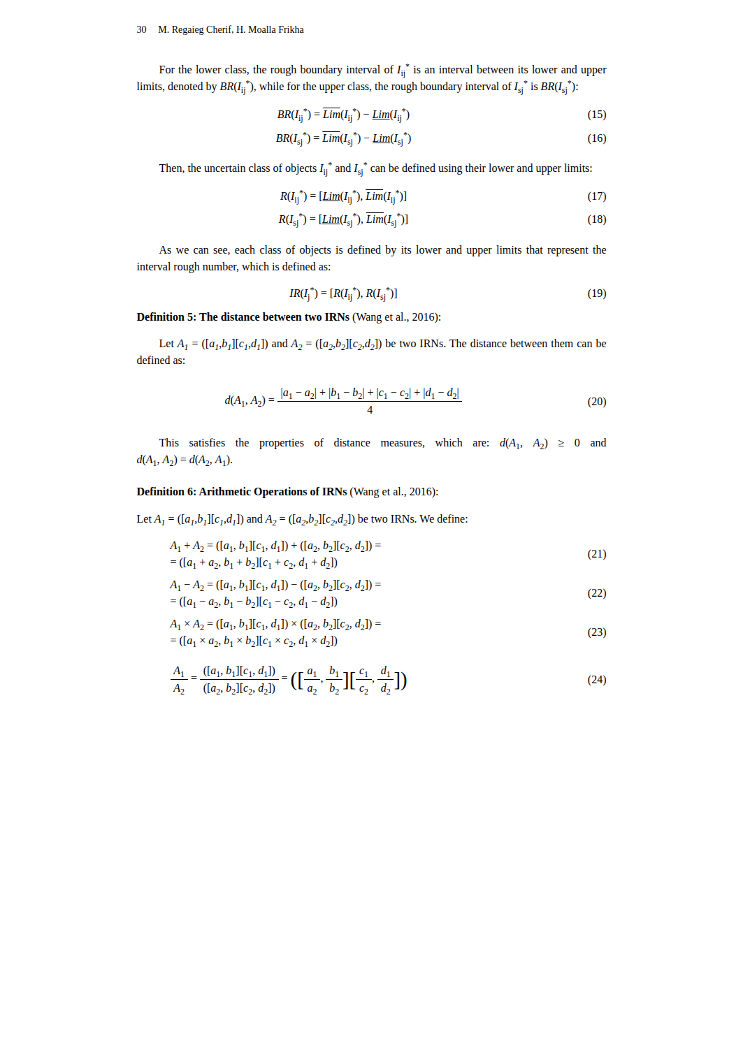30 M. Regaieg Cherif, H. Moalla Frikha
For the lower class, the rough boundary interval of Iij* is an interval between its lower and upper limits, denoted by BR(Iij*), while for the upper class, the rough boundary interval of Isj* is BR(Isj*):
BR(Iij*) = Lim(Iij*) − Lim(Iij*)
(15)
BR(Isj*) = Lim(Isj*) − Lim(Isj*)
(16)
Then, the uncertain class of objects Iij* and Isj* can be defined using their lower and upper limits:
R(Iij*) = [Lim(Iij*), Lim(Iij*)]
(17)
R(Isj*) = [Lim(Isj*), Lim(Isj*)]
(18)
As we can see, each class of objects is defined by its lower and upper limits that represent the interval rough number, which is defined as:
IR(Ij*) = [R(Iij*), R(Isj*)]
(19)
Definition 5: The distance between two IRNs (Wang et al., 2016):
Let A1 = ([a1,b1][c1,d1]) and A2 = ([a2,b2][c2,d2]) be two IRNs. The distance between them can be defined as:
d(A1, A2) = |a1 − a2| + |b1 − b2| + |c1 − c2| + |d1 − d2| 4
(20)
This satisfies the properties of distance measures, which are: d(A1, A2) ≥ 0 and d(A1, A2) = d(A2, A1).
Definition 6: Arithmetic Operations of IRNs (Wang et al., 2016):
Let A1 = ([a1,b1][c1,d1]) and A2 = ([a2,b2][c2,d2]) be two IRNs. We define:
A1 + A2 = ([a1, b1][c1, d1]) + ([a2, b2][c2, d2]) =
= ([a1 + a2, b1 + b2][c1 + c2, d1 + d2])
(21)
A1 − A2 = ([a1, b1][c1, d1]) − ([a2, b2][c2, d2]) =
= ([a1 − a2, b1 − b2][c1 − c2, d1 − d2])
(22)
A1 × A2 = ([a1, b1][c1, d1]) × ([a2, b2][c2, d2]) =
= ([a1 × a2, b1 × b2][c1 × c2, d1 × d2])
(23)
A1 A2 = ([a1, b1][c1, d1])([a2, b2][c2, d2]) = ([a1 a2, b1 b2][c1 c2, d1 d2])
(24)